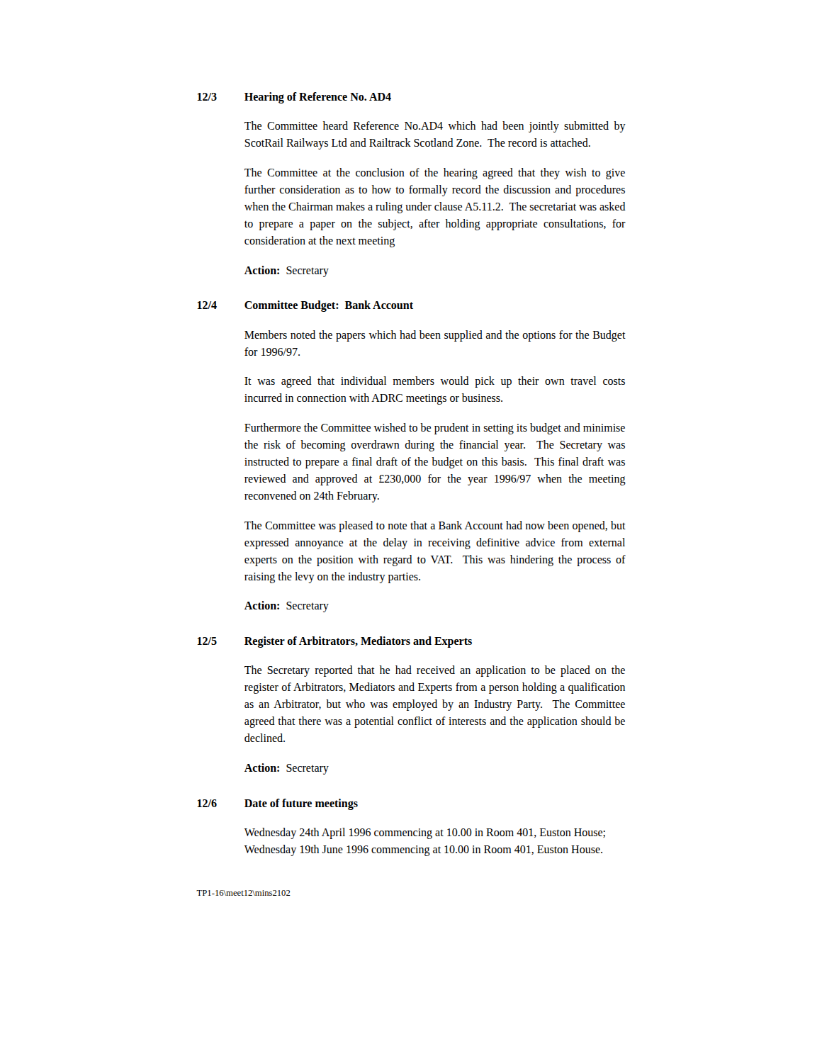12/3 Hearing of Reference No. AD4
The Committee heard Reference No.AD4 which had been jointly submitted by ScotRail Railways Ltd and Railtrack Scotland Zone. The record is attached.
The Committee at the conclusion of the hearing agreed that they wish to give further consideration as to how to formally record the discussion and procedures when the Chairman makes a ruling under clause A5.11.2. The secretariat was asked to prepare a paper on the subject, after holding appropriate consultations, for consideration at the next meeting
Action: Secretary
12/4 Committee Budget: Bank Account
Members noted the papers which had been supplied and the options for the Budget for 1996/97.
It was agreed that individual members would pick up their own travel costs incurred in connection with ADRC meetings or business.
Furthermore the Committee wished to be prudent in setting its budget and minimise the risk of becoming overdrawn during the financial year. The Secretary was instructed to prepare a final draft of the budget on this basis. This final draft was reviewed and approved at £230,000 for the year 1996/97 when the meeting reconvened on 24th February.
The Committee was pleased to note that a Bank Account had now been opened, but expressed annoyance at the delay in receiving definitive advice from external experts on the position with regard to VAT. This was hindering the process of raising the levy on the industry parties.
Action: Secretary
12/5 Register of Arbitrators, Mediators and Experts
The Secretary reported that he had received an application to be placed on the register of Arbitrators, Mediators and Experts from a person holding a qualification as an Arbitrator, but who was employed by an Industry Party. The Committee agreed that there was a potential conflict of interests and the application should be declined.
Action: Secretary
12/6 Date of future meetings
Wednesday 24th April 1996 commencing at 10.00 in Room 401, Euston House;
Wednesday 19th June 1996 commencing at 10.00 in Room 401, Euston House.
TP1-16\meet12\mins2102